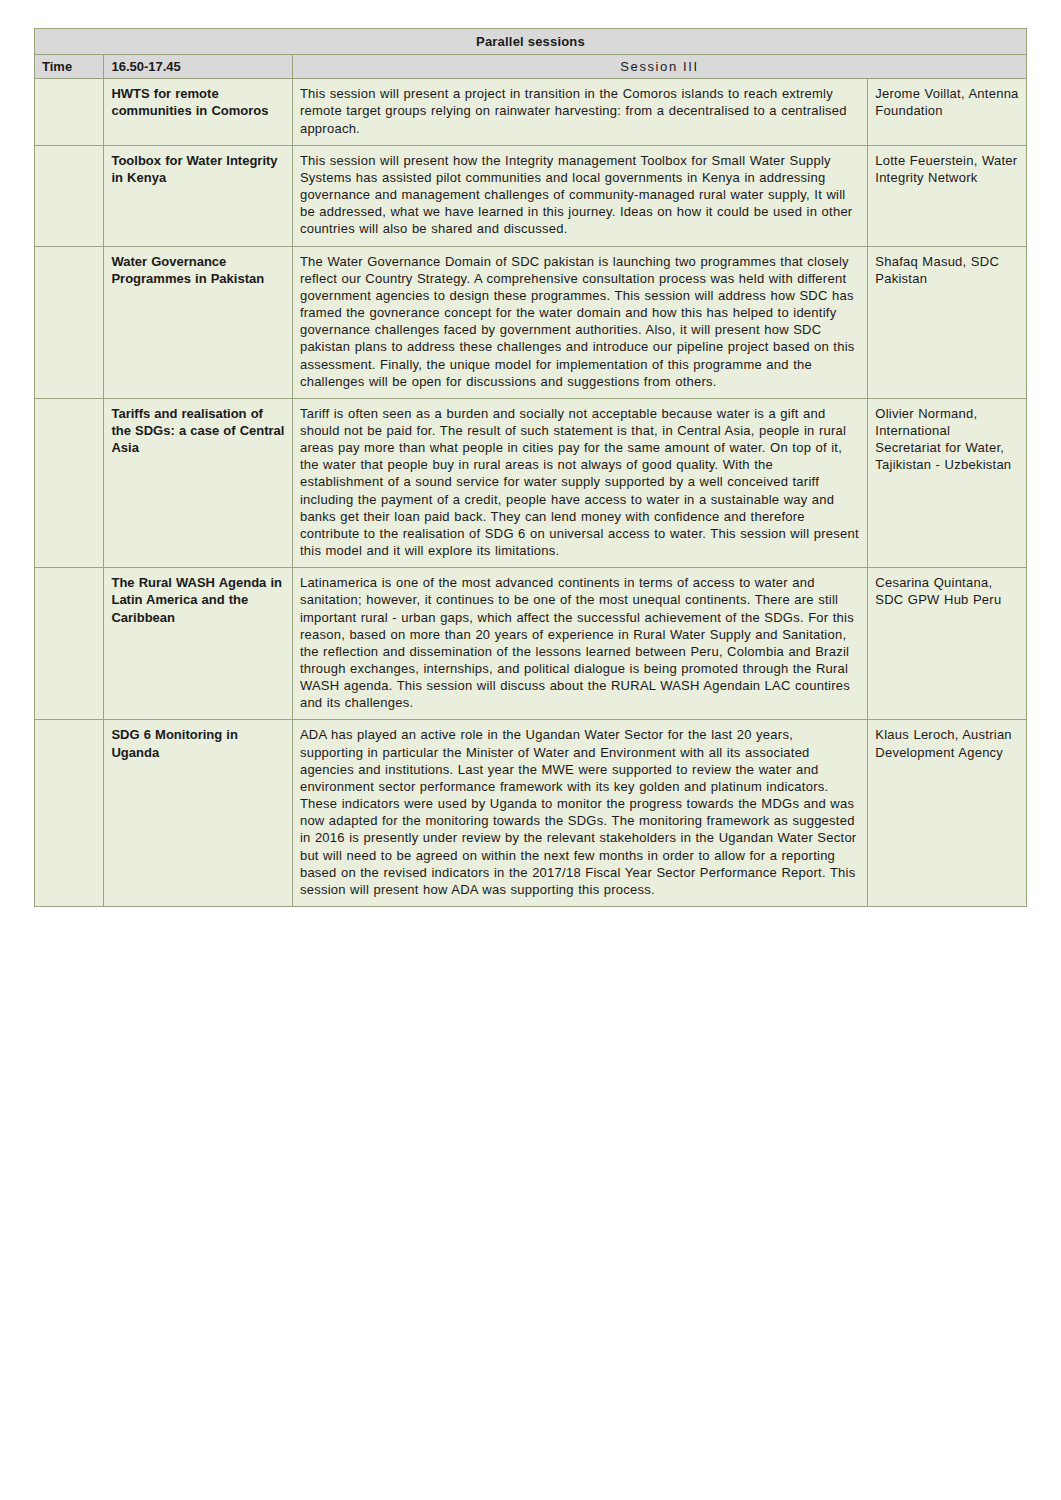| Parallel sessions |
| Time | 16.50-17.45 | Session III |
| | HWTS for remote communities in Comoros | This session will present a project in transition in the Comoros islands to reach extremly remote target groups relying on rainwater harvesting: from a decentralised to a centralised approach. | Jerome Voillat, Antenna Foundation |
| | Toolbox for Water Integrity in Kenya | This session will present how the Integrity management Toolbox for Small Water Supply Systems has assisted pilot communities and local governments in Kenya in addressing governance and management challenges of community-managed rural water supply, It will be addressed, what we have learned in this journey. Ideas on how it could be used in other countries will also be shared and discussed. | Lotte Feuerstein, Water Integrity Network |
| | Water Governance Programmes in Pakistan | The Water Governance Domain of SDC pakistan is launching two programmes that closely reflect our Country Strategy. A comprehensive consultation process was held with different government agencies to design these programmes. This session will address how SDC has framed the govnerance concept for the water domain and how this has helped to identify governance challenges faced by government authorities. Also, it will present how SDC pakistan plans to address these challenges and introduce our pipeline project based on this assessment. Finally, the unique model for implementation of this programme and the challenges will be open for discussions and suggestions from others. | Shafaq Masud, SDC Pakistan |
| | Tariffs and realisation of the SDGs: a case of Central Asia | Tariff is often seen as a burden and socially not acceptable because water is a gift and should not be paid for. The result of such statement is that, in Central Asia, people in rural areas pay more than what people in cities pay for the same amount of water. On top of it, the water that people buy in rural areas is not always of good quality. With the establishment of a sound service for water supply supported by a well conceived tariff including the payment of a credit, people have access to water in a sustainable way and banks get their loan paid back. They can lend money with confidence and therefore contribute to the realisation of SDG 6 on universal access to water. This session will present this model and it will explore its limitations. | Olivier Normand, International Secretariat for Water, Tajikistan - Uzbekistan |
| | The Rural WASH Agenda in Latin America and the Caribbean | Latinamerica is one of the most advanced continents in terms of access to water and sanitation; however, it continues to be one of the most unequal continents. There are still important rural - urban gaps, which affect the successful achievement of the SDGs. For this reason, based on more than 20 years of experience in Rural Water Supply and Sanitation, the reflection and dissemination of the lessons learned between Peru, Colombia and Brazil through exchanges, internships, and political dialogue is being promoted through the Rural WASH agenda. This session will discuss about the RURAL WASH Agendain LAC countires and its challenges. | Cesarina Quintana, SDC GPW Hub Peru |
| | SDG 6 Monitoring in Uganda | ADA has played an active role in the Ugandan Water Sector for the last 20 years, supporting in particular the Minister of Water and Environment with all its associated agencies and institutions. Last year the MWE were supported to review the water and environment sector performance framework with its key golden and platinum indicators. These indicators were used by Uganda to monitor the progress towards the MDGs and was now adapted for the monitoring towards the SDGs. The monitoring framework as suggested in 2016 is presently under review by the relevant stakeholders in the Ugandan Water Sector but will need to be agreed on within the next few months in order to allow for a reporting based on the revised indicators in the 2017/18 Fiscal Year Sector Performance Report. This session will present how ADA was supporting this process. | Klaus Leroch, Austrian Development Agency |